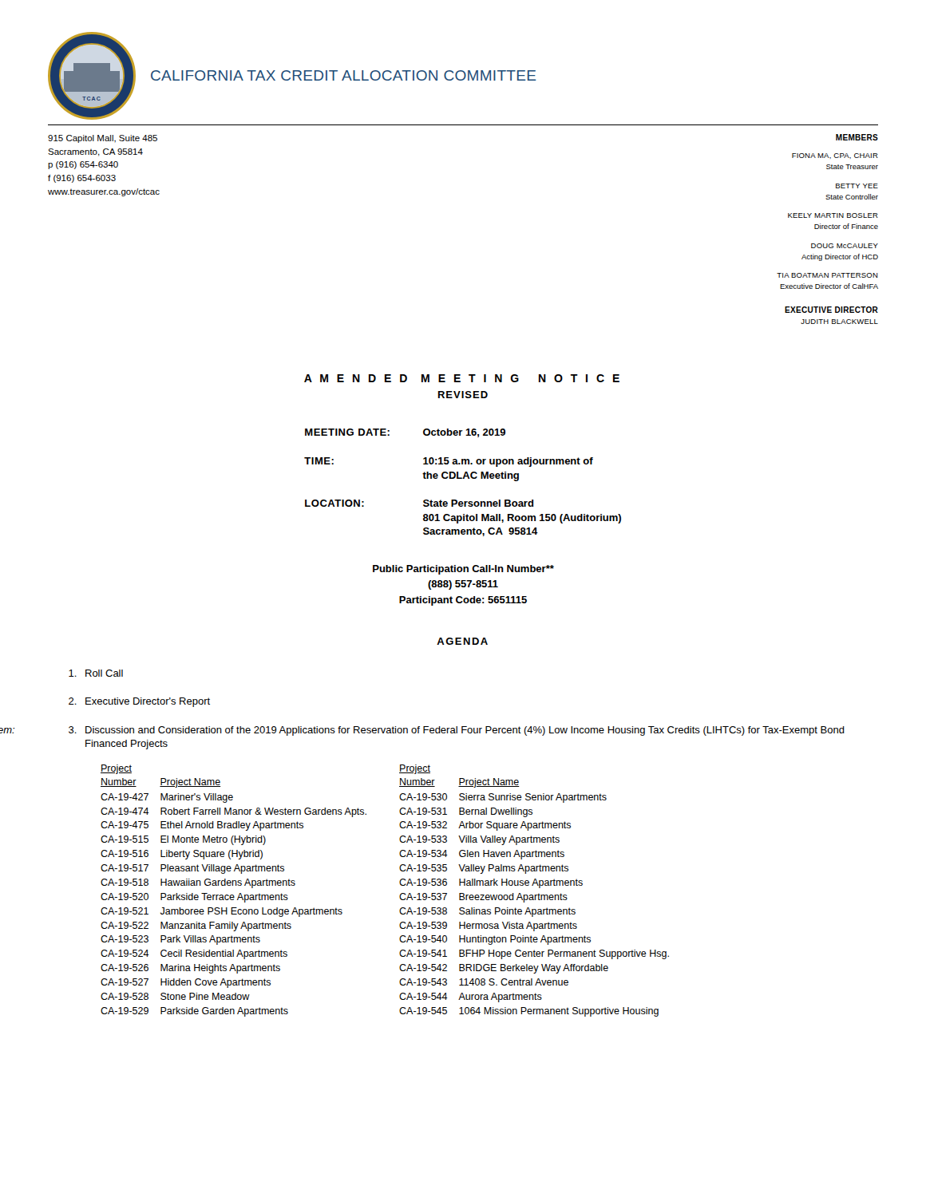TCAC
CALIFORNIA TAX CREDIT ALLOCATION COMMITTEE
915 Capitol Mall, Suite 485
Sacramento, CA 95814
p (916) 654-6340
f (916) 654-6033
www.treasurer.ca.gov/ctcac
MEMBERS
FIONA MA, CPA, CHAIR
State Treasurer
BETTY YEE
State Controller
KEELY MARTIN BOSLER
Director of Finance
DOUG McCAULEY
Acting Director of HCD
TIA BOATMAN PATTERSON
Executive Director of CalHFA
EXECUTIVE DIRECTOR
JUDITH BLACKWELL
A M E N D E D M E E T I N G N O T I C E
REVISED
| MEETING DATE: | October 16, 2019 |
| TIME: | 10:15 a.m. or upon adjournment of the CDLAC Meeting |
| LOCATION: | State Personnel Board 801 Capitol Mall, Room 150 (Auditorium) Sacramento, CA 95814 |
Public Participation Call-In Number**
(888) 557-8511
Participant Code: 5651115
AGENDA
Roll Call
Executive Director's Report
Action Item: Discussion and Consideration of the 2019 Applications for Reservation of Federal Four Percent (4%) Low Income Housing Tax Credits (LIHTCs) for Tax-Exempt Bond Financed Projects
| Project Number | Project Name | Project Number | Project Name |
| --- | --- | --- | --- |
| CA-19-427 | Mariner's Village | CA-19-530 | Sierra Sunrise Senior Apartments |
| CA-19-474 | Robert Farrell Manor & Western Gardens Apts. | CA-19-531 | Bernal Dwellings |
| CA-19-475 | Ethel Arnold Bradley Apartments | CA-19-532 | Arbor Square Apartments |
| CA-19-515 | El Monte Metro (Hybrid) | CA-19-533 | Villa Valley Apartments |
| CA-19-516 | Liberty Square (Hybrid) | CA-19-534 | Glen Haven Apartments |
| CA-19-517 | Pleasant Village Apartments | CA-19-535 | Valley Palms Apartments |
| CA-19-518 | Hawaiian Gardens Apartments | CA-19-536 | Hallmark House Apartments |
| CA-19-520 | Parkside Terrace Apartments | CA-19-537 | Breezewood Apartments |
| CA-19-521 | Jamboree PSH Econo Lodge Apartments | CA-19-538 | Salinas Pointe Apartments |
| CA-19-522 | Manzanita Family Apartments | CA-19-539 | Hermosa Vista Apartments |
| CA-19-523 | Park Villas Apartments | CA-19-540 | Huntington Pointe Apartments |
| CA-19-524 | Cecil Residential Apartments | CA-19-541 | BFHP Hope Center Permanent Supportive Hsg. |
| CA-19-526 | Marina Heights Apartments | CA-19-542 | BRIDGE Berkeley Way Affordable |
| CA-19-527 | Hidden Cove Apartments | CA-19-543 | 11408 S. Central Avenue |
| CA-19-528 | Stone Pine Meadow | CA-19-544 | Aurora Apartments |
| CA-19-529 | Parkside Garden Apartments | CA-19-545 | 1064 Mission Permanent Supportive Housing |